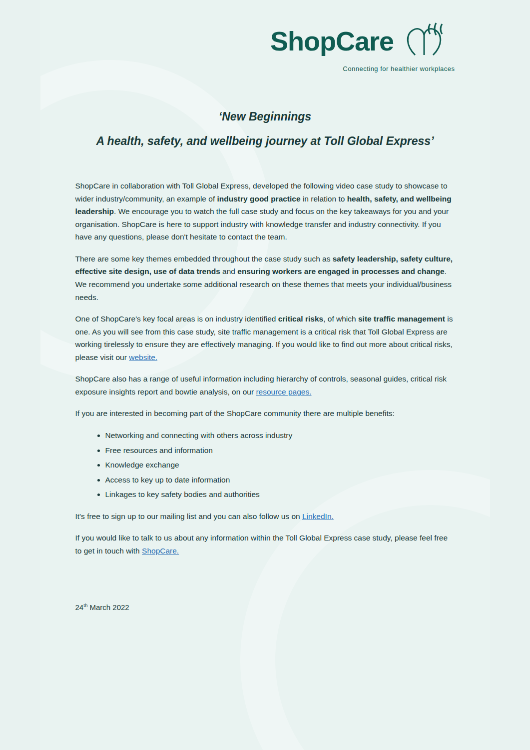ShopCare
Connecting for healthier workplaces
‘New Beginnings A health, safety, and wellbeing journey at Toll Global Express’
ShopCare in collaboration with Toll Global Express, developed the following video case study to showcase to wider industry/community, an example of industry good practice in relation to health, safety, and wellbeing leadership. We encourage you to watch the full case study and focus on the key takeaways for you and your organisation. ShopCare is here to support industry with knowledge transfer and industry connectivity. If you have any questions, please don't hesitate to contact the team.
There are some key themes embedded throughout the case study such as safety leadership, safety culture, effective site design, use of data trends and ensuring workers are engaged in processes and change. We recommend you undertake some additional research on these themes that meets your individual/business needs.
One of ShopCare's key focal areas is on industry identified critical risks, of which site traffic management is one. As you will see from this case study, site traffic management is a critical risk that Toll Global Express are working tirelessly to ensure they are effectively managing. If you would like to find out more about critical risks, please visit our website.
ShopCare also has a range of useful information including hierarchy of controls, seasonal guides, critical risk exposure insights report and bowtie analysis, on our resource pages.
If you are interested in becoming part of the ShopCare community there are multiple benefits:
Networking and connecting with others across industry
Free resources and information
Knowledge exchange
Access to key up to date information
Linkages to key safety bodies and authorities
It's free to sign up to our mailing list and you can also follow us on LinkedIn.
If you would like to talk to us about any information within the Toll Global Express case study, please feel free to get in touch with ShopCare.
24th March 2022